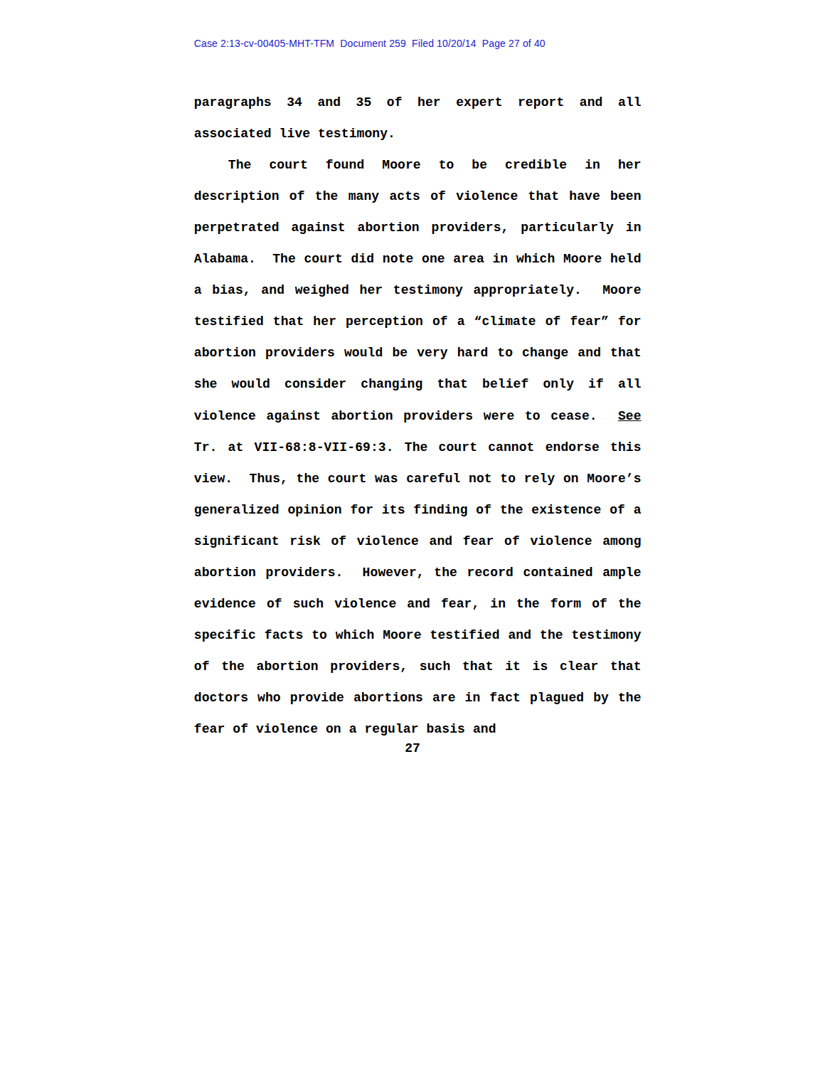Case 2:13-cv-00405-MHT-TFM Document 259 Filed 10/20/14 Page 27 of 40
paragraphs 34 and 35 of her expert report and all associated live testimony.
The court found Moore to be credible in her description of the many acts of violence that have been perpetrated against abortion providers, particularly in Alabama. The court did note one area in which Moore held a bias, and weighed her testimony appropriately. Moore testified that her perception of a “climate of fear” for abortion providers would be very hard to change and that she would consider changing that belief only if all violence against abortion providers were to cease. See Tr. at VII-68:8-VII-69:3. The court cannot endorse this view. Thus, the court was careful not to rely on Moore’s generalized opinion for its finding of the existence of a significant risk of violence and fear of violence among abortion providers. However, the record contained ample evidence of such violence and fear, in the form of the specific facts to which Moore testified and the testimony of the abortion providers, such that it is clear that doctors who provide abortions are in fact plagued by the fear of violence on a regular basis and
27